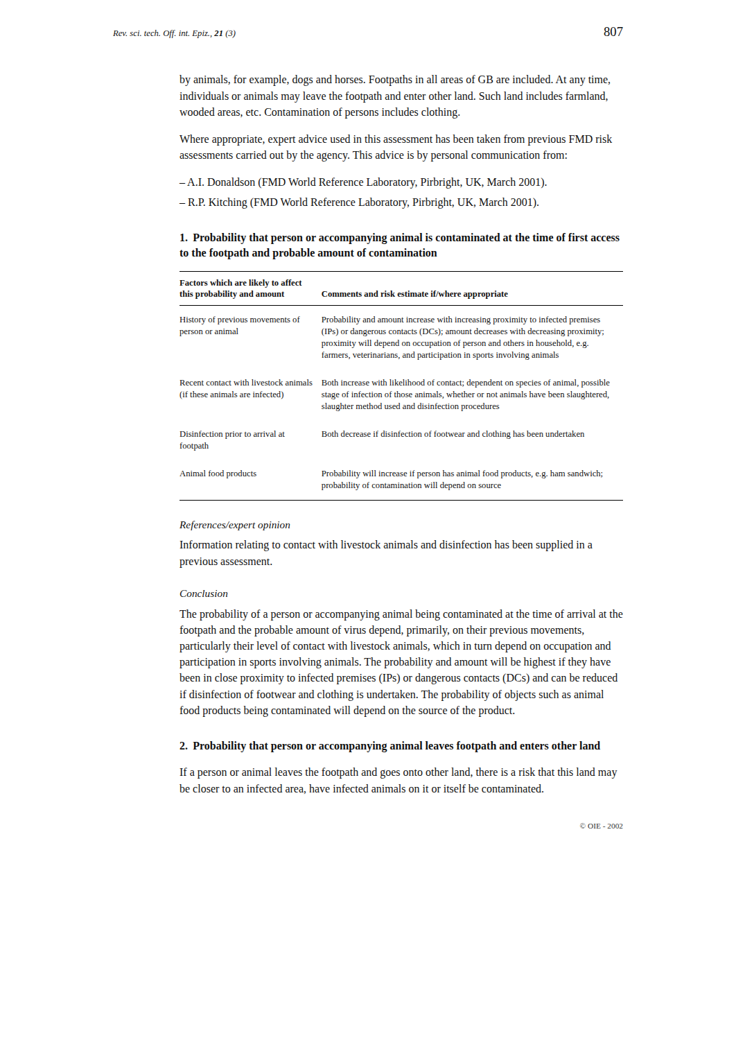Rev. sci. tech. Off. int. Epiz., 21 (3) 807
by animals, for example, dogs and horses. Footpaths in all areas of GB are included. At any time, individuals or animals may leave the footpath and enter other land. Such land includes farmland, wooded areas, etc. Contamination of persons includes clothing.
Where appropriate, expert advice used in this assessment has been taken from previous FMD risk assessments carried out by the agency. This advice is by personal communication from:
– A.I. Donaldson (FMD World Reference Laboratory, Pirbright, UK, March 2001).
– R.P. Kitching (FMD World Reference Laboratory, Pirbright, UK, March 2001).
1. Probability that person or accompanying animal is contaminated at the time of first access to the footpath and probable amount of contamination
| Factors which are likely to affect this probability and amount | Comments and risk estimate if/where appropriate |
| --- | --- |
| History of previous movements of person or animal | Probability and amount increase with increasing proximity to infected premises (IPs) or dangerous contacts (DCs); amount decreases with decreasing proximity; proximity will depend on occupation of person and others in household, e.g. farmers, veterinarians, and participation in sports involving animals |
| Recent contact with livestock animals (if these animals are infected) | Both increase with likelihood of contact; dependent on species of animal, possible stage of infection of those animals, whether or not animals have been slaughtered, slaughter method used and disinfection procedures |
| Disinfection prior to arrival at footpath | Both decrease if disinfection of footwear and clothing has been undertaken |
| Animal food products | Probability will increase if person has animal food products, e.g. ham sandwich; probability of contamination will depend on source |
References/expert opinion
Information relating to contact with livestock animals and disinfection has been supplied in a previous assessment.
Conclusion
The probability of a person or accompanying animal being contaminated at the time of arrival at the footpath and the probable amount of virus depend, primarily, on their previous movements, particularly their level of contact with livestock animals, which in turn depend on occupation and participation in sports involving animals. The probability and amount will be highest if they have been in close proximity to infected premises (IPs) or dangerous contacts (DCs) and can be reduced if disinfection of footwear and clothing is undertaken. The probability of objects such as animal food products being contaminated will depend on the source of the product.
2. Probability that person or accompanying animal leaves footpath and enters other land
If a person or animal leaves the footpath and goes onto other land, there is a risk that this land may be closer to an infected area, have infected animals on it or itself be contaminated.
© OIE - 2002